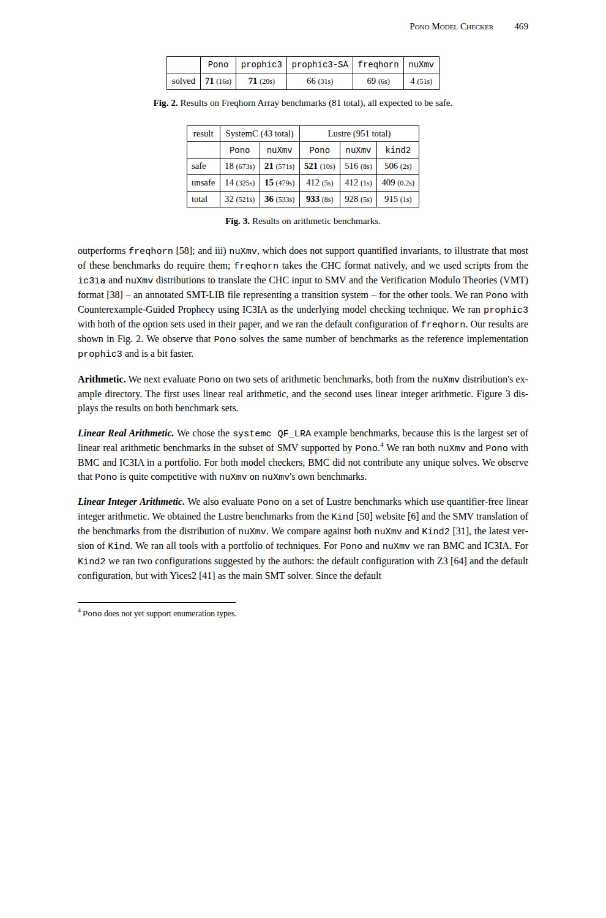Pono Model Checker 469
| | Pono | prophic3 | prophic3-SA | freqhorn | nuXmv |
| solved | 71 (16s) | 71 (20s) | 66 (31s) | 69 (6s) | 4 (51s) |
Fig. 2. Results on Freqhorn Array benchmarks (81 total), all expected to be safe.
| result | SystemC (43 total) | Lustre (951 total) |
| | Pono | nuXmv | Pono | nuXmv | kind2 |
| safe | 18 (673s) | 21 (571s) | 521 (10s) | 516 (8s) | 506 (2s) |
| unsafe | 14 (325s) | 15 (479s) | 412 (5s) | 412 (1s) | 409 (0.2s) |
| total | 32 (521s) | 36 (533s) | 933 (8s) | 928 (5s) | 915 (1s) |
Fig. 3. Results on arithmetic benchmarks.
outperforms freqhorn [58]; and iii) nuXmv, which does not support quantified invariants, to illustrate that most of these benchmarks do require them; freqhorn takes the CHC format natively, and we used scripts from the ic3ia and nuXmv distributions to translate the CHC input to SMV and the Verification Modulo Theories (VMT) format [38] – an annotated SMT-LIB file representing a transition system – for the other tools. We ran Pono with Counterexample-Guided Prophecy using IC3IA as the underlying model checking technique. We ran prophic3 with both of the option sets used in their paper, and we ran the default configuration of freqhorn. Our results are shown in Fig. 2. We observe that Pono solves the same number of benchmarks as the reference implementation prophic3 and is a bit faster.
Arithmetic. We next evaluate Pono on two sets of arithmetic benchmarks, both from the nuXmv distribution's example directory. The first uses linear real arithmetic, and the second uses linear integer arithmetic. Figure 3 displays the results on both benchmark sets.
Linear Real Arithmetic. We chose the systemc QF_LRA example benchmarks, because this is the largest set of linear real arithmetic benchmarks in the subset of SMV supported by Pono.4 We ran both nuXmv and Pono with BMC and IC3IA in a portfolio. For both model checkers, BMC did not contribute any unique solves. We observe that Pono is quite competitive with nuXmv on nuXmv's own benchmarks.
Linear Integer Arithmetic. We also evaluate Pono on a set of Lustre benchmarks which use quantifier-free linear integer arithmetic. We obtained the Lustre benchmarks from the Kind [50] website [6] and the SMV translation of the benchmarks from the distribution of nuXmv. We compare against both nuXmv and Kind2 [31], the latest version of Kind. We ran all tools with a portfolio of techniques. For Pono and nuXmv we ran BMC and IC3IA. For Kind2 we ran two configurations suggested by the authors: the default configuration with Z3 [64] and the default configuration, but with Yices2 [41] as the main SMT solver. Since the default
4 Pono does not yet support enumeration types.